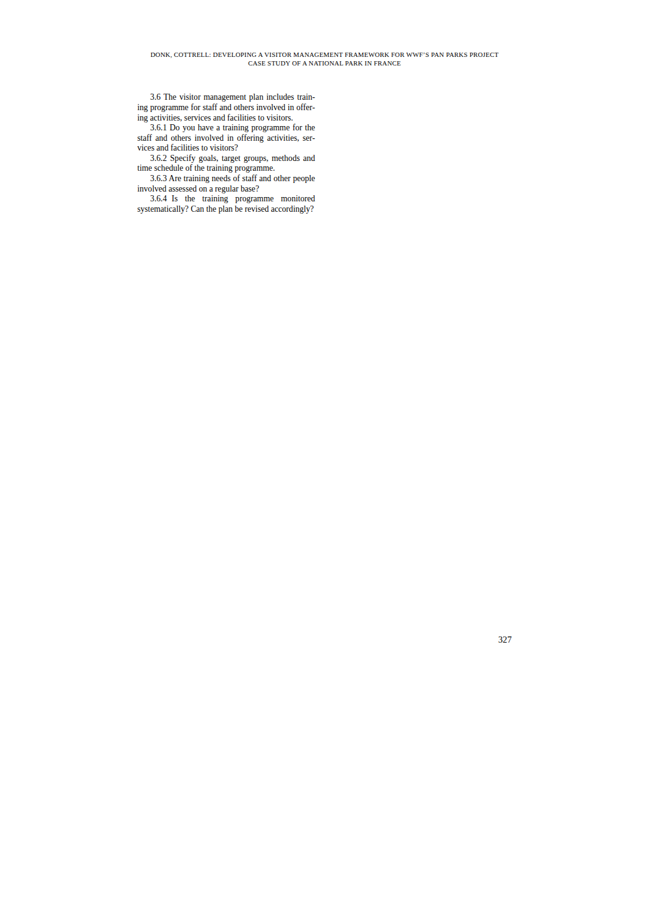DONK, COTTRELL: DEVELOPING A VISITOR MANAGEMENT FRAMEWORK FOR WWF’S PAN PARKS PROJECT CASE STUDY OF A NATIONAL PARK IN FRANCE
3.6 The visitor management plan includes training programme for staff and others involved in offering activities, services and facilities to visitors.
3.6.1 Do you have a training programme for the staff and others involved in offering activities, services and facilities to visitors?
3.6.2 Specify goals, target groups, methods and time schedule of the training programme.
3.6.3 Are training needs of staff and other people involved assessed on a regular base?
3.6.4 Is the training programme monitored systematically? Can the plan be revised accordingly?
327